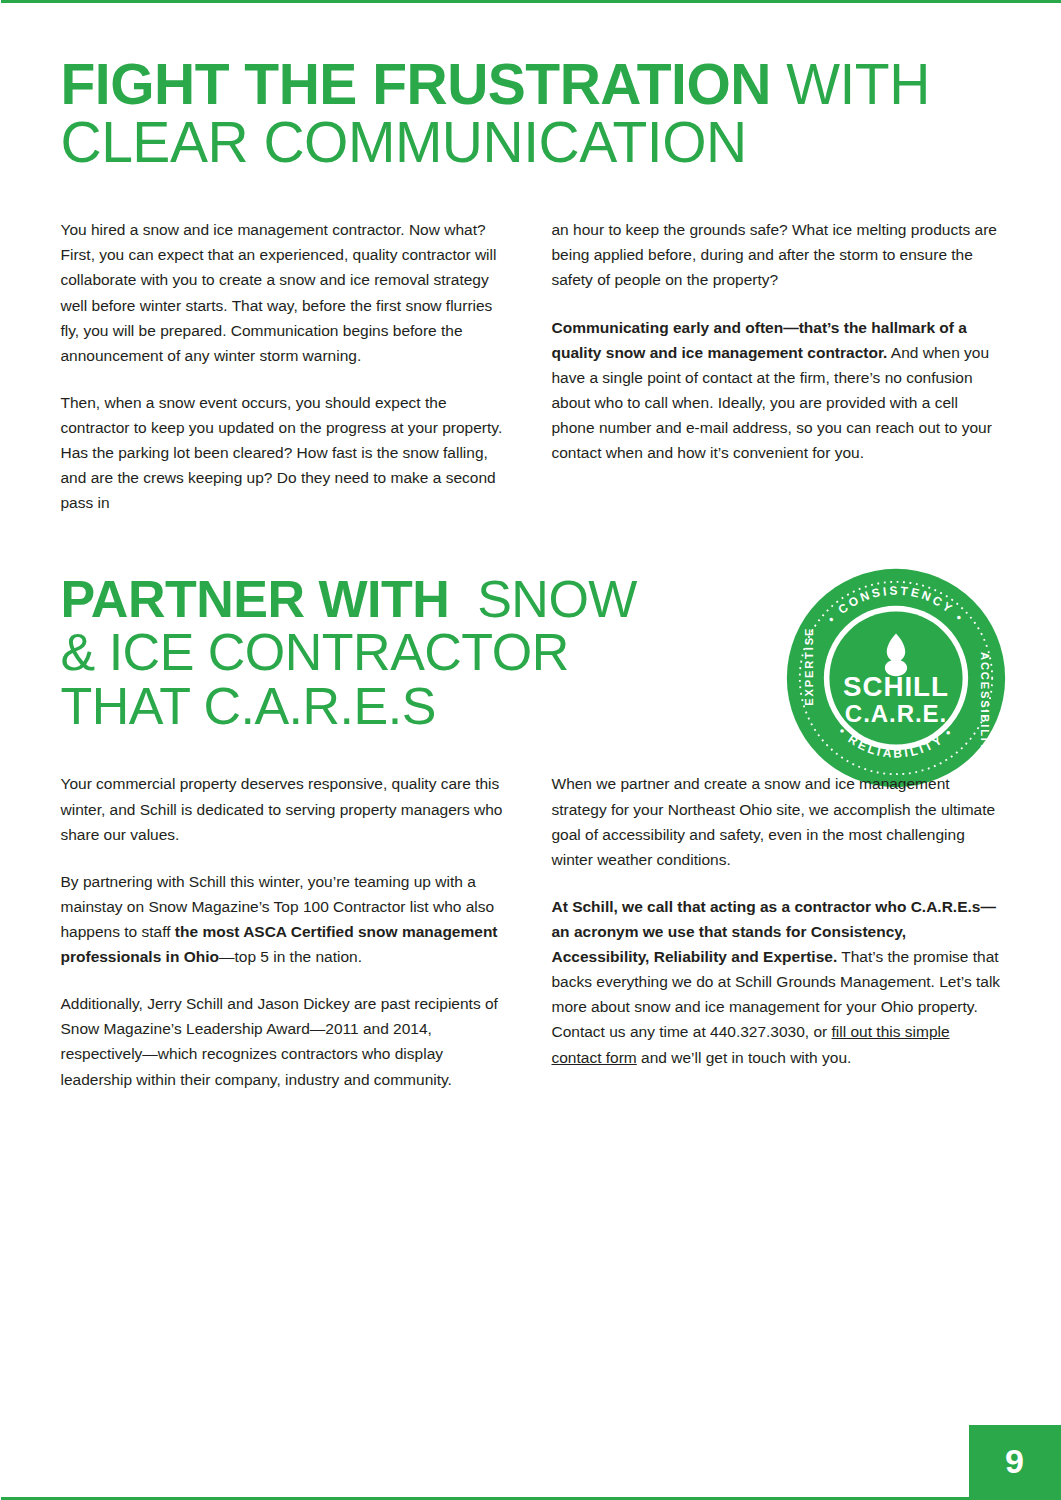FIGHT THE FRUSTRATION WITH
CLEAR COMMUNICATION
You hired a snow and ice management contractor. Now what? First, you can expect that an experienced, quality contractor will collaborate with you to create a snow and ice removal strategy well before winter starts. That way, before the first snow flurries fly, you will be prepared. Communication begins before the announcement of any winter storm warning.
Then, when a snow event occurs, you should expect the contractor to keep you updated on the progress at your property. Has the parking lot been cleared? How fast is the snow falling, and are the crews keeping up? Do they need to make a second pass in
an hour to keep the grounds safe? What ice melting products are being applied before, during and after the storm to ensure the safety of people on the property?
Communicating early and often—that’s the hallmark of a quality snow and ice management contractor. And when you have a single point of contact at the firm, there’s no confusion about who to call when. Ideally, you are provided with a cell phone number and e-mail address, so you can reach out to your contact when and how it’s convenient for you.
PARTNER WITH SNOW
& ICE CONTRACTOR
THAT C.A.R.E.S
Your commercial property deserves responsive, quality care this winter, and Schill is dedicated to serving property managers who share our values.
By partnering with Schill this winter, you’re teaming up with a mainstay on Snow Magazine’s Top 100 Contractor list who also happens to staff the most ASCA Certified snow management professionals in Ohio—top 5 in the nation.
Additionally, Jerry Schill and Jason Dickey are past recipients of Snow Magazine’s Leadership Award—2011 and 2014, respectively—which recognizes contractors who display leadership within their company, industry and community.
When we partner and create a snow and ice management strategy for your Northeast Ohio site, we accomplish the ultimate goal of accessibility and safety, even in the most challenging winter weather conditions.
At Schill, we call that acting as a contractor who C.A.R.E.s—an acronym we use that stands for Consistency, Accessibility, Reliability and Expertise. That’s the promise that backs everything we do at Schill Grounds Management. Let’s talk more about snow and ice management for your Ohio property. Contact us any time at 440.327.3030, or fill out this simple contact form and we’ll get in touch with you.
9